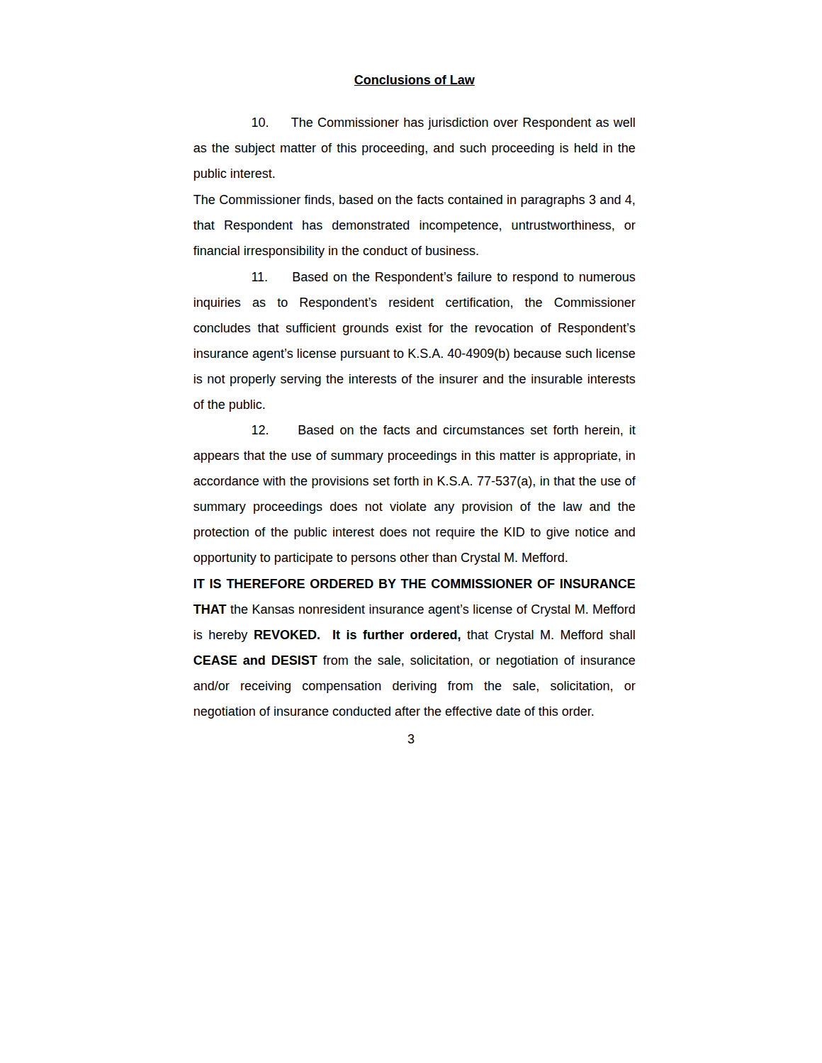Conclusions of Law
10. The Commissioner has jurisdiction over Respondent as well as the subject matter of this proceeding, and such proceeding is held in the public interest.
The Commissioner finds, based on the facts contained in paragraphs 3 and 4, that Respondent has demonstrated incompetence, untrustworthiness, or financial irresponsibility in the conduct of business.
11. Based on the Respondent’s failure to respond to numerous inquiries as to Respondent’s resident certification, the Commissioner concludes that sufficient grounds exist for the revocation of Respondent’s insurance agent’s license pursuant to K.S.A. 40-4909(b) because such license is not properly serving the interests of the insurer and the insurable interests of the public.
12. Based on the facts and circumstances set forth herein, it appears that the use of summary proceedings in this matter is appropriate, in accordance with the provisions set forth in K.S.A. 77-537(a), in that the use of summary proceedings does not violate any provision of the law and the protection of the public interest does not require the KID to give notice and opportunity to participate to persons other than Crystal M. Mefford.
IT IS THEREFORE ORDERED BY THE COMMISSIONER OF INSURANCE THAT the Kansas nonresident insurance agent’s license of Crystal M. Mefford is hereby REVOKED. It is further ordered, that Crystal M. Mefford shall CEASE and DESIST from the sale, solicitation, or negotiation of insurance and/or receiving compensation deriving from the sale, solicitation, or negotiation of insurance conducted after the effective date of this order.
3